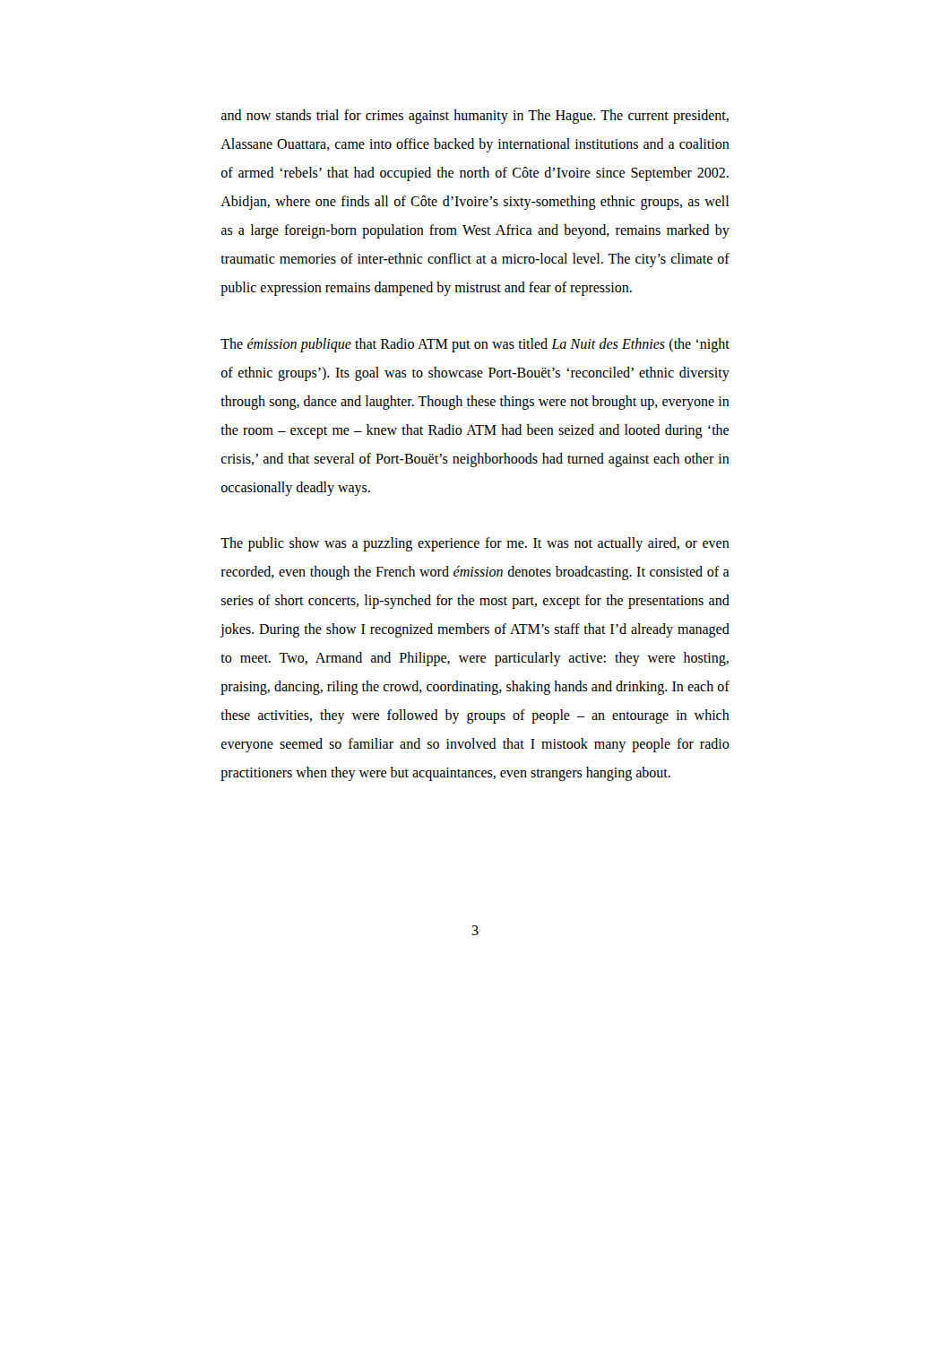and now stands trial for crimes against humanity in The Hague. The current president, Alassane Ouattara, came into office backed by international institutions and a coalition of armed ‘rebels’ that had occupied the north of Côte d’Ivoire since September 2002. Abidjan, where one finds all of Côte d’Ivoire’s sixty-something ethnic groups, as well as a large foreign-born population from West Africa and beyond, remains marked by traumatic memories of inter-ethnic conflict at a micro-local level. The city’s climate of public expression remains dampened by mistrust and fear of repression.
The émission publique that Radio ATM put on was titled La Nuit des Ethnies (the ‘night of ethnic groups’). Its goal was to showcase Port-Bouët’s ‘reconciled’ ethnic diversity through song, dance and laughter. Though these things were not brought up, everyone in the room – except me – knew that Radio ATM had been seized and looted during ‘the crisis,’ and that several of Port-Bouët’s neighborhoods had turned against each other in occasionally deadly ways.
The public show was a puzzling experience for me. It was not actually aired, or even recorded, even though the French word émission denotes broadcasting. It consisted of a series of short concerts, lip-synched for the most part, except for the presentations and jokes. During the show I recognized members of ATM’s staff that I’d already managed to meet. Two, Armand and Philippe, were particularly active: they were hosting, praising, dancing, riling the crowd, coordinating, shaking hands and drinking. In each of these activities, they were followed by groups of people – an entourage in which everyone seemed so familiar and so involved that I mistook many people for radio practitioners when they were but acquaintances, even strangers hanging about.
3